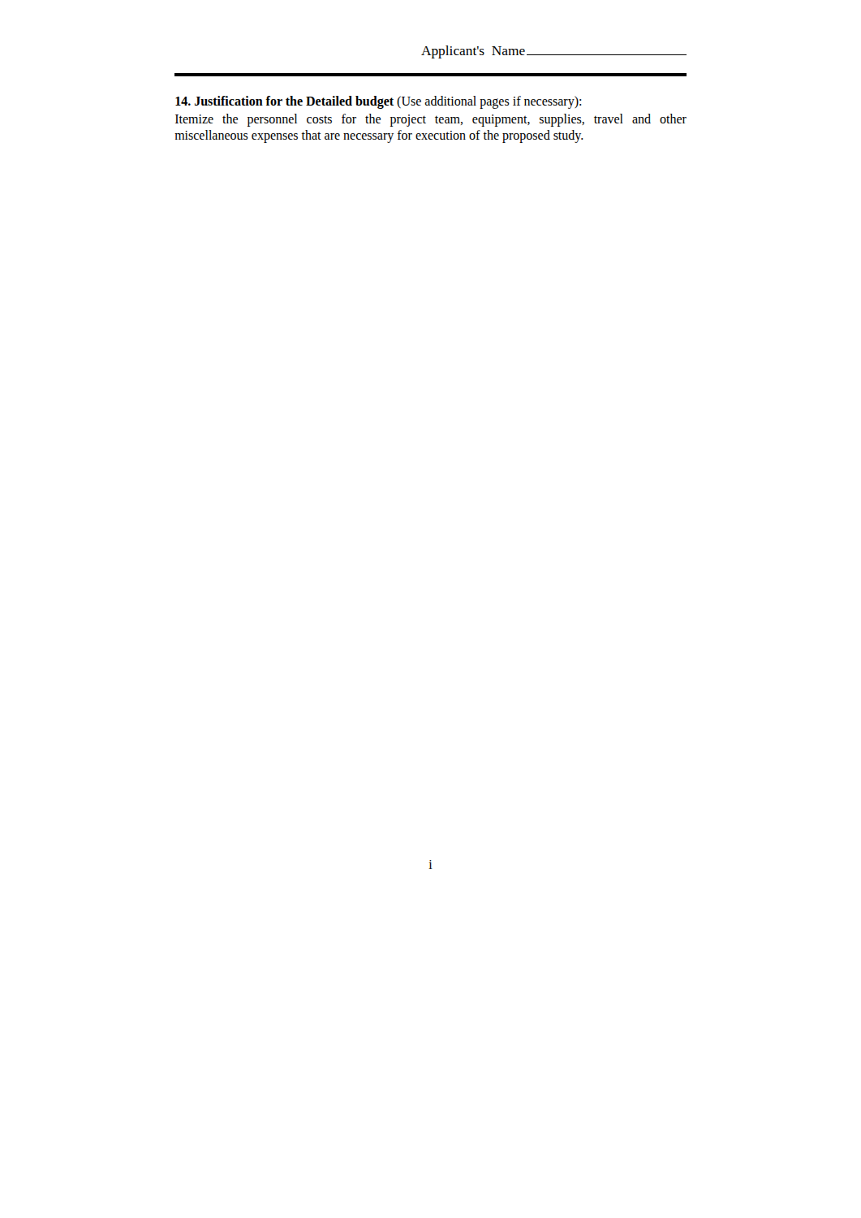Applicant's Name
14. Justification for the Detailed budget (Use additional pages if necessary):
Itemize the personnel costs for the project team, equipment, supplies, travel and other miscellaneous expenses that are necessary for execution of the proposed study.
i